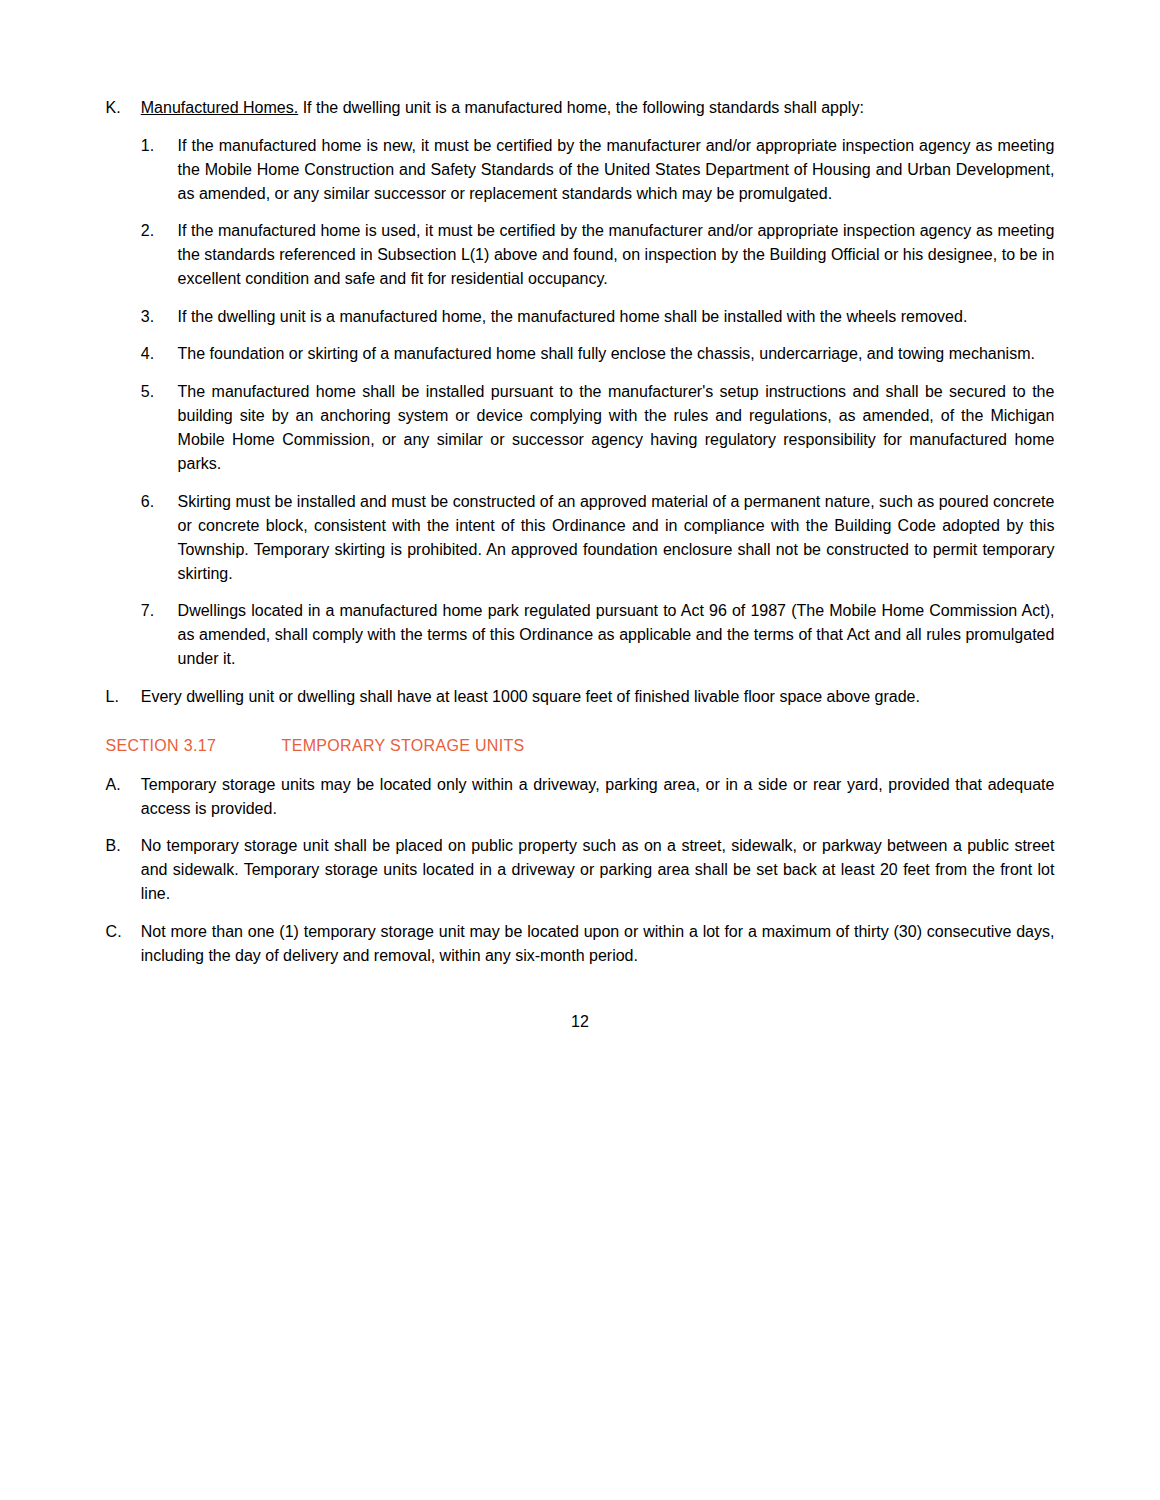K. Manufactured Homes. If the dwelling unit is a manufactured home, the following standards shall apply:
1. If the manufactured home is new, it must be certified by the manufacturer and/or appropriate inspection agency as meeting the Mobile Home Construction and Safety Standards of the United States Department of Housing and Urban Development, as amended, or any similar successor or replacement standards which may be promulgated.
2. If the manufactured home is used, it must be certified by the manufacturer and/or appropriate inspection agency as meeting the standards referenced in Subsection L(1) above and found, on inspection by the Building Official or his designee, to be in excellent condition and safe and fit for residential occupancy.
3. If the dwelling unit is a manufactured home, the manufactured home shall be installed with the wheels removed.
4. The foundation or skirting of a manufactured home shall fully enclose the chassis, undercarriage, and towing mechanism.
5. The manufactured home shall be installed pursuant to the manufacturer's setup instructions and shall be secured to the building site by an anchoring system or device complying with the rules and regulations, as amended, of the Michigan Mobile Home Commission, or any similar or successor agency having regulatory responsibility for manufactured home parks.
6. Skirting must be installed and must be constructed of an approved material of a permanent nature, such as poured concrete or concrete block, consistent with the intent of this Ordinance and in compliance with the Building Code adopted by this Township. Temporary skirting is prohibited. An approved foundation enclosure shall not be constructed to permit temporary skirting.
7. Dwellings located in a manufactured home park regulated pursuant to Act 96 of 1987 (The Mobile Home Commission Act), as amended, shall comply with the terms of this Ordinance as applicable and the terms of that Act and all rules promulgated under it.
L. Every dwelling unit or dwelling shall have at least 1000 square feet of finished livable floor space above grade.
SECTION 3.17 TEMPORARY STORAGE UNITS
A. Temporary storage units may be located only within a driveway, parking area, or in a side or rear yard, provided that adequate access is provided.
B. No temporary storage unit shall be placed on public property such as on a street, sidewalk, or parkway between a public street and sidewalk. Temporary storage units located in a driveway or parking area shall be set back at least 20 feet from the front lot line.
C. Not more than one (1) temporary storage unit may be located upon or within a lot for a maximum of thirty (30) consecutive days, including the day of delivery and removal, within any six-month period.
12